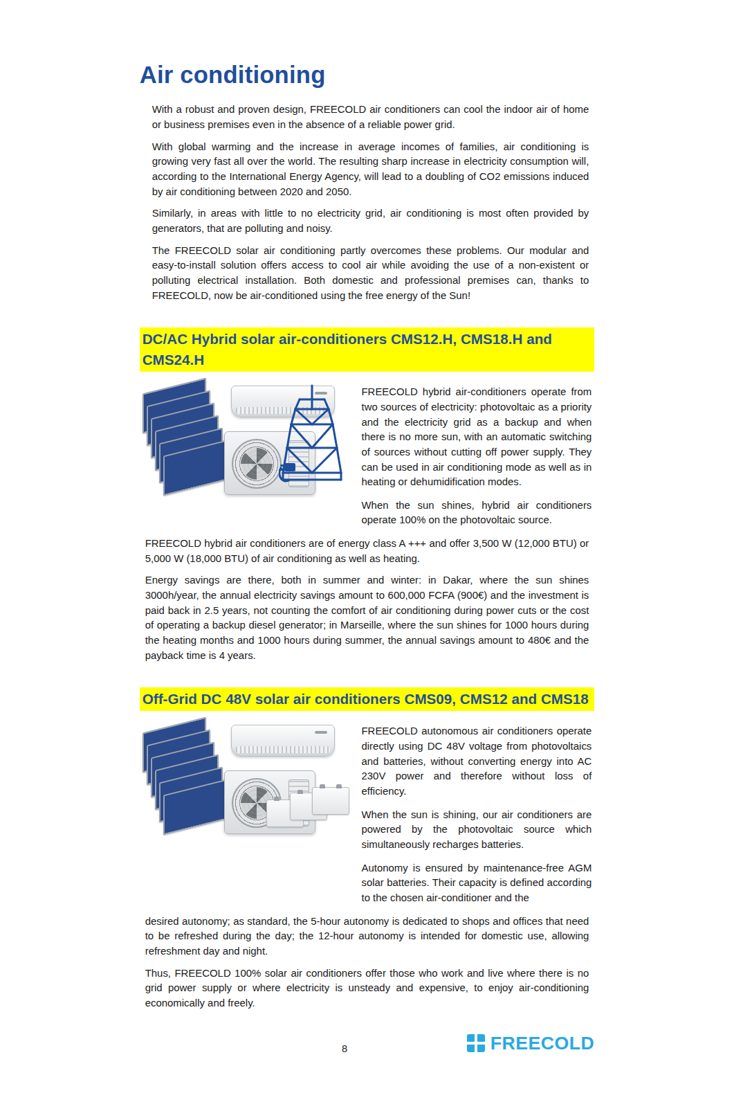Air conditioning
With a robust and proven design, FREECOLD air conditioners can cool the indoor air of home or business premises even in the absence of a reliable power grid.
With global warming and the increase in average incomes of families, air conditioning is growing very fast all over the world. The resulting sharp increase in electricity consumption will, according to the International Energy Agency, will lead to a doubling of CO2 emissions induced by air conditioning between 2020 and 2050.
Similarly, in areas with little to no electricity grid, air conditioning is most often provided by generators, that are polluting and noisy.
The FREECOLD solar air conditioning partly overcomes these problems. Our modular and easy-to-install solution offers access to cool air while avoiding the use of a non-existent or polluting electrical installation. Both domestic and professional premises can, thanks to FREECOLD, now be air-conditioned using the free energy of the Sun!
DC/AC Hybrid solar air-conditioners CMS12.H, CMS18.H and CMS24.H
FREECOLD hybrid air-conditioners operate from two sources of electricity: photovoltaic as a priority and the electricity grid as a backup and when there is no more sun, with an automatic switching of sources without cutting off power supply. They can be used in air conditioning mode as well as in heating or dehumidification modes.
When the sun shines, hybrid air conditioners operate 100% on the photovoltaic source.
FREECOLD hybrid air conditioners are of energy class A +++ and offer 3,500 W (12,000 BTU) or 5,000 W (18,000 BTU) of air conditioning as well as heating.
Energy savings are there, both in summer and winter: in Dakar, where the sun shines 3000h/year, the annual electricity savings amount to 600,000 FCFA (900€) and the investment is paid back in 2.5 years, not counting the comfort of air conditioning during power cuts or the cost of operating a backup diesel generator; in Marseille, where the sun shines for 1000 hours during the heating months and 1000 hours during summer, the annual savings amount to 480€ and the payback time is 4 years.
Off-Grid DC 48V solar air conditioners CMS09, CMS12 and CMS18
FREECOLD autonomous air conditioners operate directly using DC 48V voltage from photovoltaics and batteries, without converting energy into AC 230V power and therefore without loss of efficiency.
When the sun is shining, our air conditioners are powered by the photovoltaic source which simultaneously recharges batteries.
Autonomy is ensured by maintenance-free AGM solar batteries. Their capacity is defined according to the chosen air-conditioner and the
desired autonomy; as standard, the 5-hour autonomy is dedicated to shops and offices that need to be refreshed during the day; the 12-hour autonomy is intended for domestic use, allowing refreshment day and night.
Thus, FREECOLD 100% solar air conditioners offer those who work and live where there is no grid power supply or where electricity is unsteady and expensive, to enjoy air-conditioning economically and freely.
8
FREECOLD